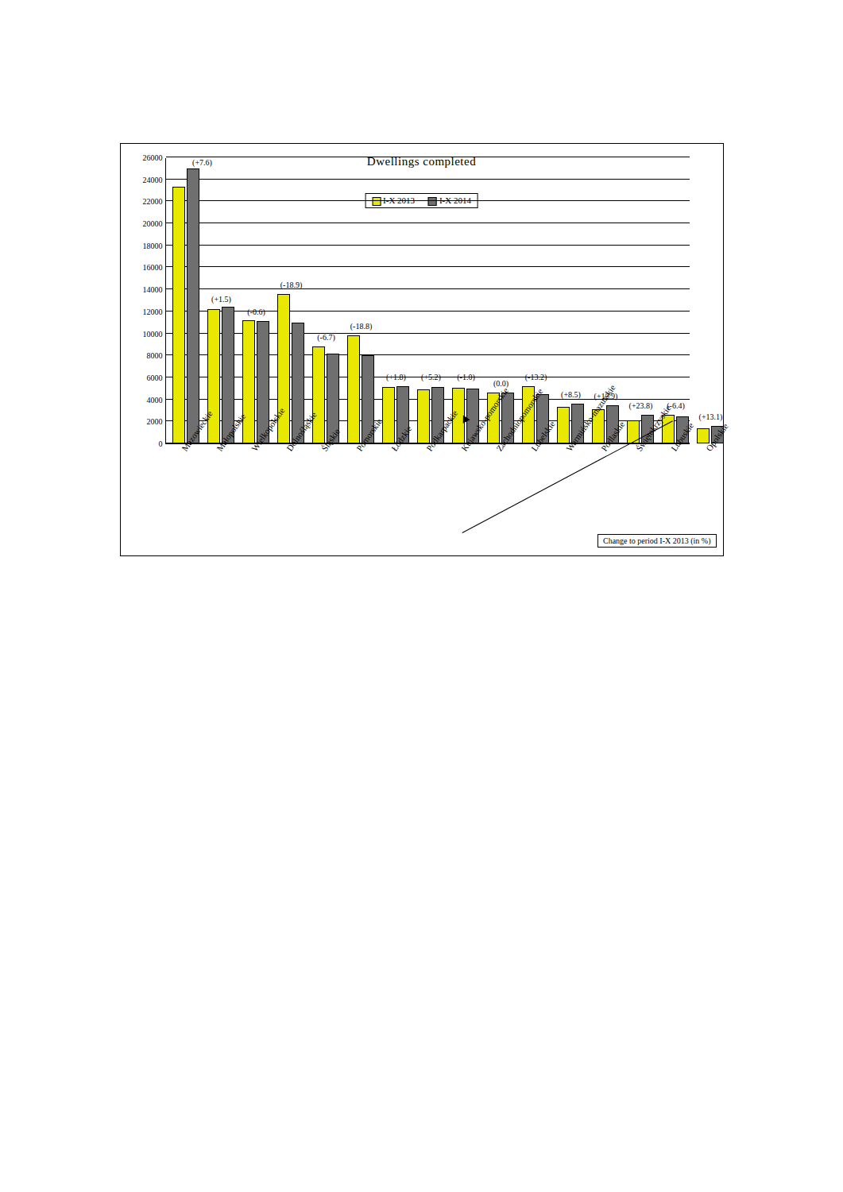Dwellings completed
I-X 2013 I-X 2014
0
2000
4000
6000
8000
10000
12000
14000
16000
18000
20000
22000
24000
26000
(+7.6)
(+1.5)
(-0.6)
(-18.9)
(-6.7)
(-18.8)
(+1.8)
(+5.2)
(-1.0)
(0.0)
(-13.2)
(+8.5)
(+12.9)
(+23.8)
(-6.4)
(+13.1)
Mazowieckie
Małopolskie
Wielkopolskie
Dolnośląskie
Śląskie
Pomorskie
Łódzkie
Podkarpackie
Kujawsko-pomorskie
Zachodniopomorskie
Lubelskie
Warmińsko-mazurskie
Podlaskie
Świętokrzyskie
Lubuskie
Opolskie
Change to period I-X 2013 (in %)